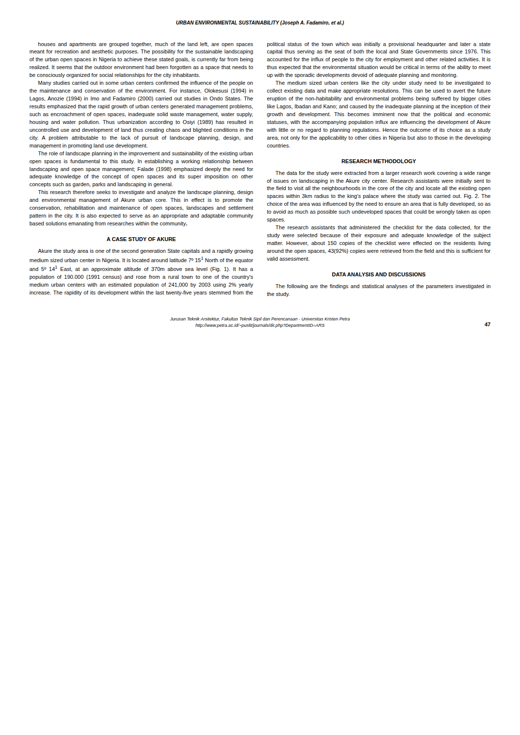URBAN ENVIRONMENTAL SUSTAINABILITY (Joseph A. Fadamiro, et al.)
houses and apartments are grouped together, much of the land left, are open spaces meant for recreation and aesthetic purposes. The possibility for the sustainable landscaping of the urban open spaces in Nigeria to achieve these stated goals, is currently far from being realized. It seems that the outdoor environment had been forgotten as a space that needs to be consciously organized for social relationships for the city inhabitants.
Many studies carried out in some urban centers confirmed the influence of the people on the maintenance and conservation of the environment. For instance, Olokesusi (1994) in Lagos, Anozie (1994) in Imo and Fadamiro (2000) carried out studies in Ondo States. The results emphasized that the rapid growth of urban centers generated management problems, such as encroachment of open spaces, inadequate solid waste management, water supply, housing and water pollution. Thus urbanization according to Osiyi (1989) has resulted in uncontrolled use and development of land thus creating chaos and blighted conditions in the city. A problem attributable to the lack of pursuit of landscape planning, design, and management in promoting land use development.
The role of landscape planning in the improvement and sustainability of the existing urban open spaces is fundamental to this study. In establishing a working relationship between landscaping and open space management; Falade (1998) emphasized deeply the need for adequate knowledge of the concept of open spaces and its super imposition on other concepts such as garden, parks and landscaping in general.
This research therefore seeks to investigate and analyze the landscape planning, design and environmental management of Akure urban core. This in effect is to promote the conservation, rehabilitation and maintenance of open spaces, landscapes and settlement pattern in the city. It is also expected to serve as an appropriate and adaptable community based solutions emanating from researches within the community.
A Case Study of Akure
Akure the study area is one of the second generation State capitals and a rapidly growing medium sized urban center in Nigeria. It is located around latitude 7º 151 North of the equator and 5º 141 East, at an approximate altitude of 370m above sea level (Fig. 1). It has a population of 190.000 (1991 census) and rose from a rural town to one of the country's medium urban centers with an estimated population of 241,000 by 2003 using 2% yearly increase. The rapidity of its development within the last twenty-five years stemmed from the political status of the town which was initially a provisional headquarter and later a state capital thus serving as the seat of both the local and State Governments since 1976. This accounted for the influx of people to the city for employment and other related activities. It is thus expected that the environmental situation would be critical in terms of the ability to meet up with the sporadic developments devoid of adequate planning and monitoring.
The medium sized urban centers like the city under study need to be investigated to collect existing data and make appropriate resolutions. This can be used to avert the future eruption of the non-habitability and environmental problems being suffered by bigger cities like Lagos, Ibadan and Kano; and caused by the inadequate planning at the inception of their growth and development. This becomes imminent now that the political and economic statuses, with the accompanying population influx are influencing the development of Akure with little or no regard to planning regulations. Hence the outcome of its choice as a study area, not only for the applicability to other cities in Nigeria but also to those in the developing countries.
Research Methodology
The data for the study were extracted from a larger research work covering a wide range of issues on landscaping in the Akure city center. Research assistants were initially sent to the field to visit all the neighbourhoods in the core of the city and locate all the existing open spaces within 3km radius to the king's palace where the study was carried out. Fig. 2. The choice of the area was influenced by the need to ensure an area that is fully developed, so as to avoid as much as possible such undeveloped spaces that could be wrongly taken as open spaces.
The research assistants that administered the checklist for the data collected, for the study were selected because of their exposure and adequate knowledge of the subject matter. However, about 150 copies of the checklist were effected on the residents living around the open spaces, 43(92%) copies were retrieved from the field and this is sufficient for valid assessment.
Data Analysis and Discussions
The following are the findings and statistical analyses of the parameters investigated in the study.
Jurusan Teknik Arsitektur, Fakultas Teknik Sipil dan Perencanaan - Universitas Kristen Petra
http://www.petra.ac.id/~puslit/journals/dir.php?DepartmentID=ARS 47